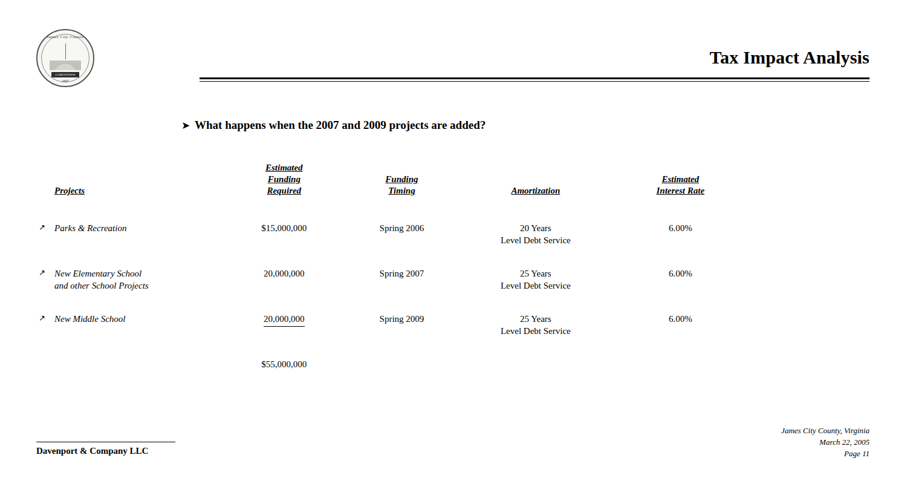James City County
JAMESTOWN
1607
Tax Impact Analysis
➤What happens when the 2007 and 2009 projects are added?
| Projects | Estimated Funding Required | Funding Timing | Amortization | Estimated Interest Rate |
| --- | --- | --- | --- | --- |
| ↗ Parks & Recreation | $15,000,000 | Spring 2006 | 20 Years Level Debt Service | 6.00% |
| ↗ New Elementary School and other School Projects | 20,000,000 | Spring 2007 | 25 Years Level Debt Service | 6.00% |
| ↗ New Middle School | 20,000,000 | Spring 2009 | 25 Years Level Debt Service | 6.00% |
| | $55,000,000 | | | |
Davenport & Company LLC
James City County, Virginia
March 22, 2005
Page 11